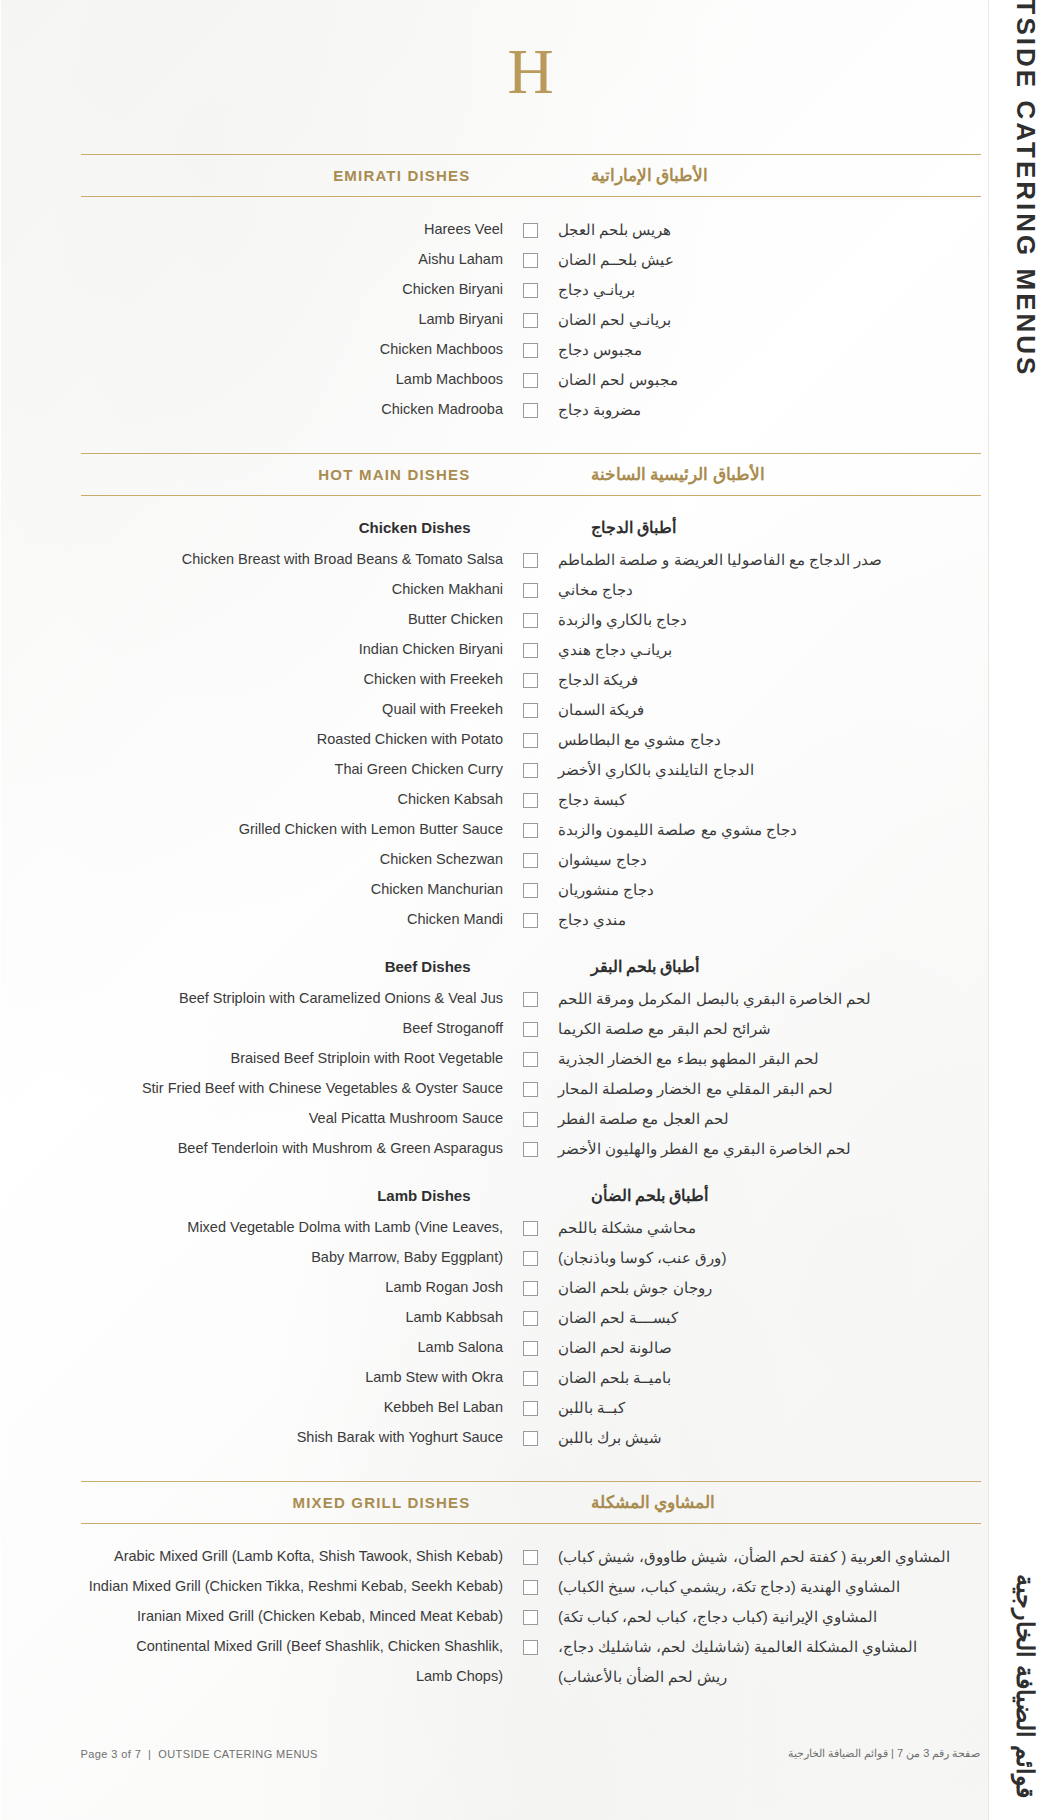OUTSIDE CATERING MENUS
قوائم الضيافة الخارجية
H
EMIRATI DISHES
الأطباق الإماراتية
Harees Veel هريس بلحم العجل
Aishu Laham عيش بلحــم الضان
Chicken Biryani بريانـي دجاج
Lamb Biryani بريانـي لحم الضان
Chicken Machboos مجبوس دجاج
Lamb Machboos مجبوس لحم الضان
Chicken Madrooba مضروبة دجاج
HOT MAIN DISHES
الأطباق الرئيسية الساخنة
Chicken Dishes
أطباق الدجاج
Chicken Breast with Broad Beans & Tomato Salsa صدر الدجاج مع الفاصوليا العريضة و صلصة الطماطم
Chicken Makhani دجاج مخاني
Butter Chicken دجاج بالكاري والزبدة
Indian Chicken Biryani بريانـي دجاج هندي
Chicken with Freekeh فريكة الدجاج
Quail with Freekeh فريكة السمان
Roasted Chicken with Potato دجاج مشوي مع البطاطس
Thai Green Chicken Curry الدجاج التايلندي بالكاري الأخضر
Chicken Kabsah كبسة دجاج
Grilled Chicken with Lemon Butter Sauce دجاج مشوي مع صلصة الليمون والزبدة
Chicken Schezwan دجاج سيشوان
Chicken Manchurian دجاج منشوريان
Chicken Mandi مندي دجاج
Beef Dishes
أطباق بلحم البقر
Beef Striploin with Caramelized Onions & Veal Jus لحم الخاصرة البقري بالبصل المكرمل ومرقة اللحم
Beef Stroganoff شرائح لحم البقر مع صلصة الكريما
Braised Beef Striploin with Root Vegetable لحم البقر المطهو ببطء مع الخضار الجذرية
Stir Fried Beef with Chinese Vegetables & Oyster Sauce لحم البقر المقلي مع الخضار وصلصلة المحار
Veal Picatta Mushroom Sauce لحم العجل مع صلصة الفطر
Beef Tenderloin with Mushrom & Green Asparagus لحم الخاصرة البقري مع الفطر والهليون الأخضر
Lamb Dishes
أطباق بلحم الضأن
Mixed Vegetable Dolma with Lamb (Vine Leaves, محاشي مشكلة باللحم
Baby Marrow, Baby Eggplant) (ورق عنب، كوسا وباذنجان)
Lamb Rogan Josh روجان جوش بلحم الضان
Lamb Kabbsah كبســــة لحم الضان
Lamb Salona صالونة لحم الضان
Lamb Stew with Okra باميــة بلحم الضان
Kebbeh Bel Laban كبــة باللبن
Shish Barak with Yoghurt Sauce شيش برك باللبن
MIXED GRILL DISHES
المشاوي المشكلة
Arabic Mixed Grill (Lamb Kofta, Shish Tawook, Shish Kebab) المشاوي العربية ( كفتة لحم الضأن، شيش طاووق، شيش كباب)
Indian Mixed Grill (Chicken Tikka, Reshmi Kebab, Seekh Kebab) المشاوي الهندية (دجاج تكة، ريشمي كباب، سيخ الكباب)
Iranian Mixed Grill (Chicken Kebab, Minced Meat Kebab) المشاوي الإيرانية (كباب دجاج، كباب لحم، كباب تكة)
Continental Mixed Grill (Beef Shashlik, Chicken Shashlik, المشاوي المشكلة العالمية (شاشليك لحم، شاشليك دجاج،
Lamb Chops) ريش لحم الضأن بالأعشاب)
Page 3 of 7 | OUTSIDE CATERING MENUS
صفحة رقم 3 من 7 | قوائم الضيافة الخارجية